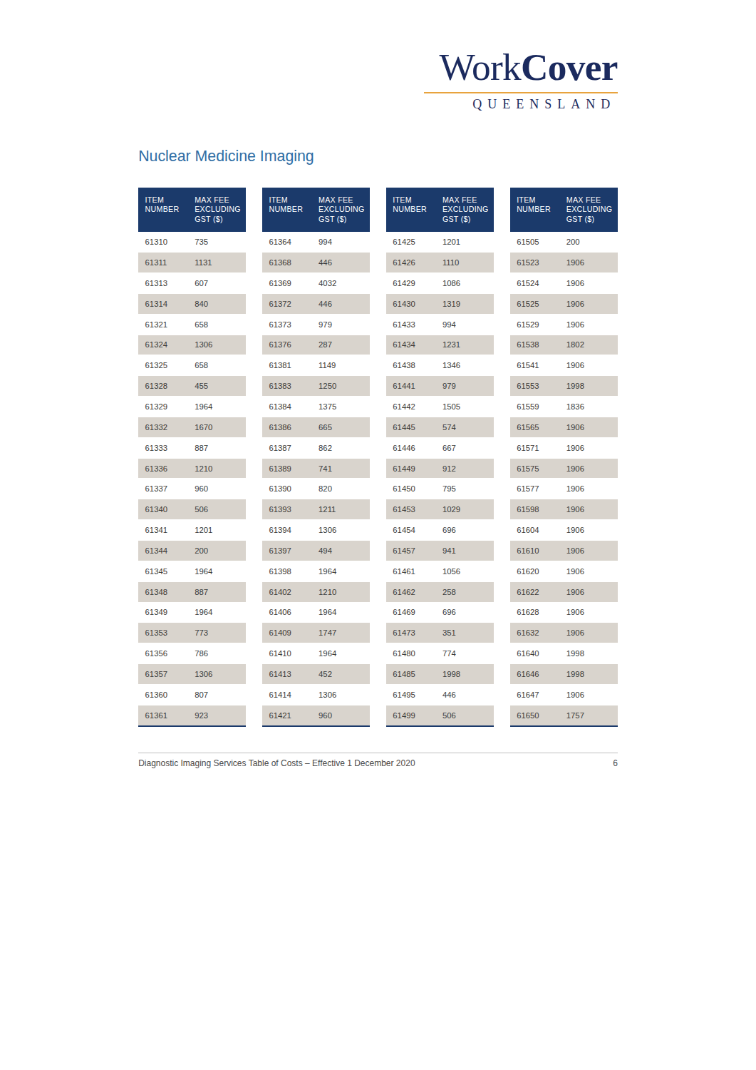WorkCover
QUEENSLAND
Nuclear Medicine Imaging
| ITEM NUMBER | MAX FEE EXCLUDING GST ($) |
| --- | --- |
| 61310 | 735 |
| 61311 | 1131 |
| 61313 | 607 |
| 61314 | 840 |
| 61321 | 658 |
| 61324 | 1306 |
| 61325 | 658 |
| 61328 | 455 |
| 61329 | 1964 |
| 61332 | 1670 |
| 61333 | 887 |
| 61336 | 1210 |
| 61337 | 960 |
| 61340 | 506 |
| 61341 | 1201 |
| 61344 | 200 |
| 61345 | 1964 |
| 61348 | 887 |
| 61349 | 1964 |
| 61353 | 773 |
| 61356 | 786 |
| 61357 | 1306 |
| 61360 | 807 |
| 61361 | 923 |
| ITEM NUMBER | MAX FEE EXCLUDING GST ($) |
| --- | --- |
| 61364 | 994 |
| 61368 | 446 |
| 61369 | 4032 |
| 61372 | 446 |
| 61373 | 979 |
| 61376 | 287 |
| 61381 | 1149 |
| 61383 | 1250 |
| 61384 | 1375 |
| 61386 | 665 |
| 61387 | 862 |
| 61389 | 741 |
| 61390 | 820 |
| 61393 | 1211 |
| 61394 | 1306 |
| 61397 | 494 |
| 61398 | 1964 |
| 61402 | 1210 |
| 61406 | 1964 |
| 61409 | 1747 |
| 61410 | 1964 |
| 61413 | 452 |
| 61414 | 1306 |
| 61421 | 960 |
| ITEM NUMBER | MAX FEE EXCLUDING GST ($) |
| --- | --- |
| 61425 | 1201 |
| 61426 | 1110 |
| 61429 | 1086 |
| 61430 | 1319 |
| 61433 | 994 |
| 61434 | 1231 |
| 61438 | 1346 |
| 61441 | 979 |
| 61442 | 1505 |
| 61445 | 574 |
| 61446 | 667 |
| 61449 | 912 |
| 61450 | 795 |
| 61453 | 1029 |
| 61454 | 696 |
| 61457 | 941 |
| 61461 | 1056 |
| 61462 | 258 |
| 61469 | 696 |
| 61473 | 351 |
| 61480 | 774 |
| 61485 | 1998 |
| 61495 | 446 |
| 61499 | 506 |
| ITEM NUMBER | MAX FEE EXCLUDING GST ($) |
| --- | --- |
| 61505 | 200 |
| 61523 | 1906 |
| 61524 | 1906 |
| 61525 | 1906 |
| 61529 | 1906 |
| 61538 | 1802 |
| 61541 | 1906 |
| 61553 | 1998 |
| 61559 | 1836 |
| 61565 | 1906 |
| 61571 | 1906 |
| 61575 | 1906 |
| 61577 | 1906 |
| 61598 | 1906 |
| 61604 | 1906 |
| 61610 | 1906 |
| 61620 | 1906 |
| 61622 | 1906 |
| 61628 | 1906 |
| 61632 | 1906 |
| 61640 | 1998 |
| 61646 | 1998 |
| 61647 | 1906 |
| 61650 | 1757 |
Diagnostic Imaging Services Table of Costs – Effective 1 December 2020 6